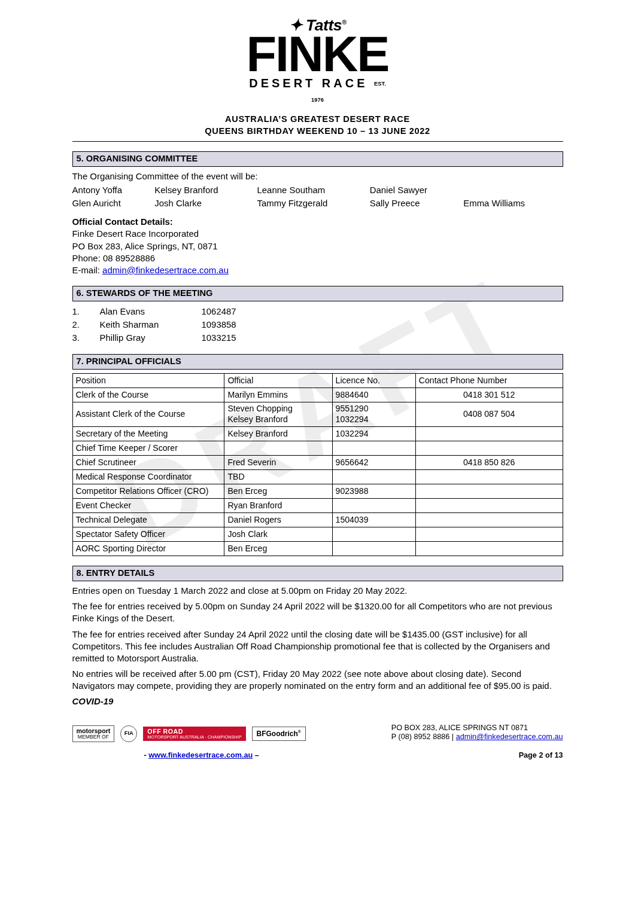DRAFT
✦ Tatts®
FINKE
DESERT RACE EST.
1976
AUSTRALIA’S GREATEST DESERT RACE QUEENS BIRTHDAY WEEKEND 10 – 13 JUNE 2022
5. ORGANISING COMMITTEE
The Organising Committee of the event will be:
| Antony Yoffa | Kelsey Branford | Leanne Southam | Daniel Sawyer | |
| Glen Auricht | Josh Clarke | Tammy Fitzgerald | Sally Preece | Emma Williams |
Official Contact Details:
Finke Desert Race Incorporated
PO Box 283, Alice Springs, NT, 0871
Phone: 08 89528886
E-mail: admin@finkedesertrace.com.au
6. STEWARDS OF THE MEETING
| 1. | Alan Evans | 1062487 |
| 2. | Keith Sharman | 1093858 |
| 3. | Phillip Gray | 1033215 |
7. PRINCIPAL OFFICIALS
| Position | Official | Licence No. | Contact Phone Number |
| --- | --- | --- | --- |
| Clerk of the Course | Marilyn Emmins | 9884640 | 0418 301 512 |
| Assistant Clerk of the Course | Steven Chopping Kelsey Branford | 9551290 1032294 | 0408 087 504 |
| Secretary of the Meeting | Kelsey Branford | 1032294 | |
| Chief Time Keeper / Scorer | | | |
| Chief Scrutineer | Fred Severin | 9656642 | 0418 850 826 |
| Medical Response Coordinator | TBD | | |
| Competitor Relations Officer (CRO) | Ben Erceg | 9023988 | |
| Event Checker | Ryan Branford | | |
| Technical Delegate | Daniel Rogers | 1504039 | |
| Spectator Safety Officer | Josh Clark | | |
| AORC Sporting Director | Ben Erceg | | |
8. ENTRY DETAILS
Entries open on Tuesday 1 March 2022 and close at 5.00pm on Friday 20 May 2022.
The fee for entries received by 5.00pm on Sunday 24 April 2022 will be $1320.00 for all Competitors who are not previous Finke Kings of the Desert.
The fee for entries received after Sunday 24 April 2022 until the closing date will be $1435.00 (GST inclusive) for all Competitors. This fee includes Australian Off Road Championship promotional fee that is collected by the Organisers and remitted to Motorsport Australia.
No entries will be received after 5.00 pm (CST), Friday 20 May 2022 (see note above about closing date). Second Navigators may compete, providing they are properly nominated on the entry form and an additional fee of $95.00 is paid.
COVID-19
motorsportMEMBER OF FIA OFF ROADMOTORSPORT AUSTRALIA · CHAMPIONSHIP BFGoodrich®
PO BOX 283, ALICE SPRINGS NT 0871
P (08) 8952 8886 | admin@finkedesertrace.com.au
- www.finkedesertrace.com.au – Page 2 of 13